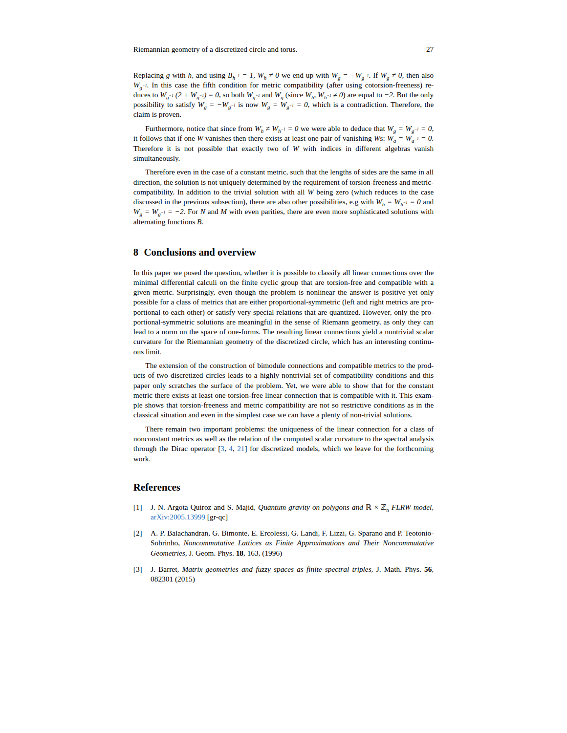Riemannian geometry of a discretized circle and torus. 27
Replacing g with h, and using Bh−1 = 1, Wh ≠ 0 we end up with Wg = −Wg−1. If Wg ≠ 0, then also Wg−1. In this case the fifth condition for metric compatibility (after using cotorsion-freeness) reduces to Wg−1 (2 + Wg−1) = 0, so both Wg−1 and Wg (since Wh, Wh−1 ≠ 0) are equal to −2. But the only possibility to satisfy Wg = −Wg−1 is now Wg = Wg−1 = 0, which is a contradiction. Therefore, the claim is proven.
Furthermore, notice that since from Wh ≠ Wh−1 = 0 we were able to deduce that Wg = Wg−1 = 0, it follows that if one W vanishes then there exists at least one pair of vanishing Ws: Wa = Wa−1 = 0. Therefore it is not possible that exactly two of W with indices in different algebras vanish simultaneously.
Therefore even in the case of a constant metric, such that the lengths of sides are the same in all direction, the solution is not uniquely determined by the requirement of torsion-freeness and metric-compatibility. In addition to the trivial solution with all W being zero (which reduces to the case discussed in the previous subsection), there are also other possibilities, e.g with Wh = Wh−1 = 0 and Wg = Wg−1 = −2. For N and M with even parities, there are even more sophisticated solutions with alternating functions B.
8 Conclusions and overview
In this paper we posed the question, whether it is possible to classify all linear connections over the minimal differential calculi on the finite cyclic group that are torsion-free and compatible with a given metric. Surprisingly, even though the problem is nonlinear the answer is positive yet only possible for a class of metrics that are either proportional-symmetric (left and right metrics are proportional to each other) or satisfy very special relations that are quantized. However, only the proportional-symmetric solutions are meaningful in the sense of Riemann geometry, as only they can lead to a norm on the space of one-forms. The resulting linear connections yield a nontrivial scalar curvature for the Riemannian geometry of the discretized circle, which has an interesting continuous limit.
The extension of the construction of bimodule connections and compatible metrics to the products of two discretized circles leads to a highly nontrivial set of compatibility conditions and this paper only scratches the surface of the problem. Yet, we were able to show that for the constant metric there exists at least one torsion-free linear connection that is compatible with it. This example shows that torsion-freeness and metric compatibility are not so restrictive conditions as in the classical situation and even in the simplest case we can have a plenty of non-trivial solutions.
There remain two important problems: the uniqueness of the linear connection for a class of nonconstant metrics as well as the relation of the computed scalar curvature to the spectral analysis through the Dirac operator [3, 4, 21] for discretized models, which we leave for the forthcoming work.
References
[1]
J. N. Argota Quiroz and S. Majid, Quantum gravity on polygons and ℝ × ℤn FLRW model, arXiv:2005.13999 [gr-qc]
[2]
A. P. Balachandran, G. Bimonte, E. Ercolessi, G. Landi, F. Lizzi, G. Sparano and P. Teotonio-Sobrinho, Noncommutative Lattices as Finite Approximations and Their Noncommutative Geometries, J. Geom. Phys. 18, 163, (1996)
[3]
J. Barret, Matrix geometries and fuzzy spaces as finite spectral triples, J. Math. Phys. 56, 082301 (2015)